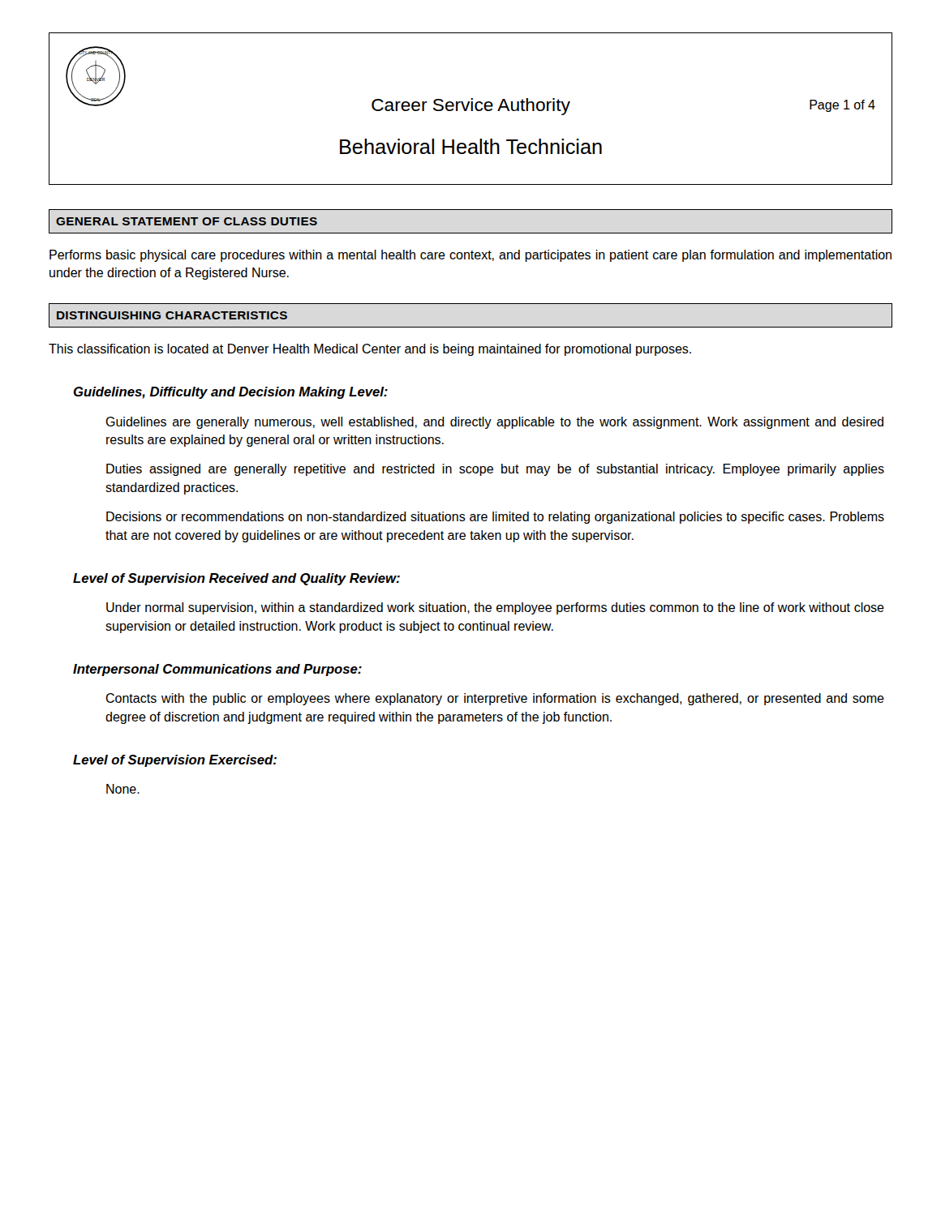CITY AND COUNTY SEAL DENVER
Page 1 of 4
Career Service Authority
Behavioral Health Technician
GENERAL STATEMENT OF CLASS DUTIES
Performs basic physical care procedures within a mental health care context, and participates in patient care plan formulation and implementation under the direction of a Registered Nurse.
DISTINGUISHING CHARACTERISTICS
This classification is located at Denver Health Medical Center and is being maintained for promotional purposes.
Guidelines, Difficulty and Decision Making Level:
Guidelines are generally numerous, well established, and directly applicable to the work assignment. Work assignment and desired results are explained by general oral or written instructions.
Duties assigned are generally repetitive and restricted in scope but may be of substantial intricacy. Employee primarily applies standardized practices.
Decisions or recommendations on non-standardized situations are limited to relating organizational policies to specific cases. Problems that are not covered by guidelines or are without precedent are taken up with the supervisor.
Level of Supervision Received and Quality Review:
Under normal supervision, within a standardized work situation, the employee performs duties common to the line of work without close supervision or detailed instruction. Work product is subject to continual review.
Interpersonal Communications and Purpose:
Contacts with the public or employees where explanatory or interpretive information is exchanged, gathered, or presented and some degree of discretion and judgment are required within the parameters of the job function.
Level of Supervision Exercised:
None.